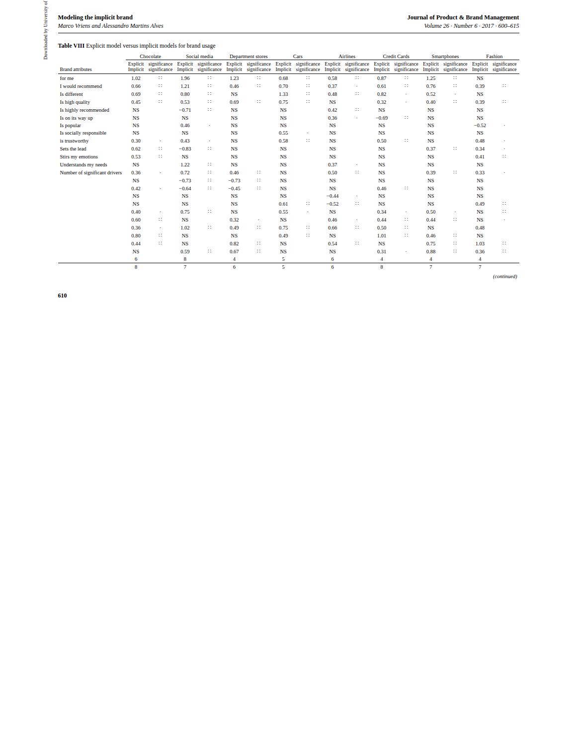Downloaded by University of Wisconsin La Crosse, Professor Marco Vriens At 10:57 17 October 2017 (PT)
Modeling the implicit brand
Journal of Product & Brand Management
Marco Vriens and Alessandro Martins Alves
Volume 26 · Number 6 · 2017 · 600–615
Table VIII Explicit model versus implicit models for brand usage
| | Chocolate | Social media | Department stores | Cars | Airlines | Credit Cards | Smartphones | Fashion |
| --- | --- | --- | --- | --- | --- | --- | --- | --- |
| Brand attributes | Explicit Implicit | significance significance | Explicit Implicit | significance significance | Explicit Implicit | significance significance | Explicit Implicit | significance significance | Explicit Implicit | significance significance | Explicit Implicit | significance significance | Explicit Implicit | significance significance | Explicit Implicit | significance significance |
| for me | 1.02 | ∷ | 1.96 | ∷ | 1.23 | ∷ | 0.68 | ∷ | 0.58 | ∷ | 0.87 | ∷ | 1.25 | ∷ | NS | |
| I would recommend | 0.66 | ∷ | 1.21 | ∷ | 0.46 | ∷ | 0.70 | ∷ | 0.37 | · | 0.61 | ∷ | 0.76 | ∷ | 0.39 | ∷ |
| Is different | 0.69 | ∷ | 0.80 | ∷ | NS | | 1.33 | ∷ | 0.48 | ∷ | 0.82 | · | 0.52 | · | NS | |
| Is high quality | 0.45 | ∷ | 0.53 | ∷ | 0.69 | ∷ | 0.75 | ∷ | NS | | 0.32 | · | 0.40 | ∷ | 0.39 | ∷ |
| Is highly recommended | NS | | −0.71 | ∷ | NS | | NS | | 0.42 | ∷ | NS | | NS | | NS | |
| Is on its way up | NS | | NS | | NS | | NS | | 0.36 | · | −0.69 | ∷ | NS | | NS | |
| Is popular | NS | | 0.46 | · | NS | | NS | | NS | | NS | | NS | | −0.52 | · |
| Is socially responsible | NS | | NS | | NS | | 0.55 | · | NS | | NS | | NS | | NS | |
| is trustworthy | 0.30 | · | 0.43 | · | NS | | 0.58 | ∷ | NS | | 0.50 | ∷ | NS | | 0.48 | · |
| Sets the lead | 0.62 | ∷ | −0.83 | ∷ | NS | | NS | | NS | | NS | | 0.37 | ∷ | 0.34 | · |
| Stirs my emotions | 0.53 | ∷ | NS | | NS | | NS | | NS | | NS | | NS | | 0.41 | ∷ |
| Understands my needs | NS | | 1.22 | ∷ | NS | | NS | | 0.37 | · | NS | | NS | | NS | |
| Number of significant drivers | 0.36 | · | 0.72 | ∷ | 0.46 | ∷ | NS | | 0.50 | ∷ | NS | | 0.39 | ∷ | 0.33 | · |
| | NS | | −0.73 | ∷ | −0.73 | ∷ | NS | | NS | | NS | | NS | | NS | |
| | 0.42 | · | −0.64 | ∷ | −0.45 | ∷ | NS | | NS | | 0.46 | ∷ | NS | | NS | |
| | NS | | NS | | NS | | NS | | −0.44 | · | NS | | NS | | NS | |
| | NS | | NS | | NS | | 0.61 | ∷ | −0.52 | ∷ | NS | | NS | | 0.49 | ∷ |
| | 0.40 | · | 0.75 | ∷ | NS | | 0.55 | · | NS | | 0.34 | · | 0.50 | · | NS | ∷ |
| | 0.60 | ∷ | NS | | 0.32 | · | NS | | 0.46 | · | 0.44 | ∷ | 0.44 | ∷ | NS | · |
| | 0.36 | · | 1.02 | ∷ | 0.49 | ∷ | 0.75 | ∷ | 0.66 | ∷ | 0.50 | ∷ | NS | | 0.48 | |
| | 0.80 | ∷ | NS | | NS | | 0.49 | ∷ | NS | | 1.01 | ∷ | 0.46 | ∷ | NS | |
| | 0.44 | ∷ | NS | | 0.82 | ∷ | NS | | 0.54 | ∷ | NS | | 0.75 | ∷ | 1.03 | ∷ |
| | NS | | 0.59 | ∷ | 0.67 | ∷ | NS | | NS | | 0.31 | · | 0.88 | ∷ | 0.36 | ∷ |
| | 6 | | 8 | | 4 | | 5 | | 6 | | 4 | | 4 | | 4 | |
| | 8 | | 7 | | 6 | | 5 | | 6 | | 8 | | 7 | | 7 | |
(continued)
610